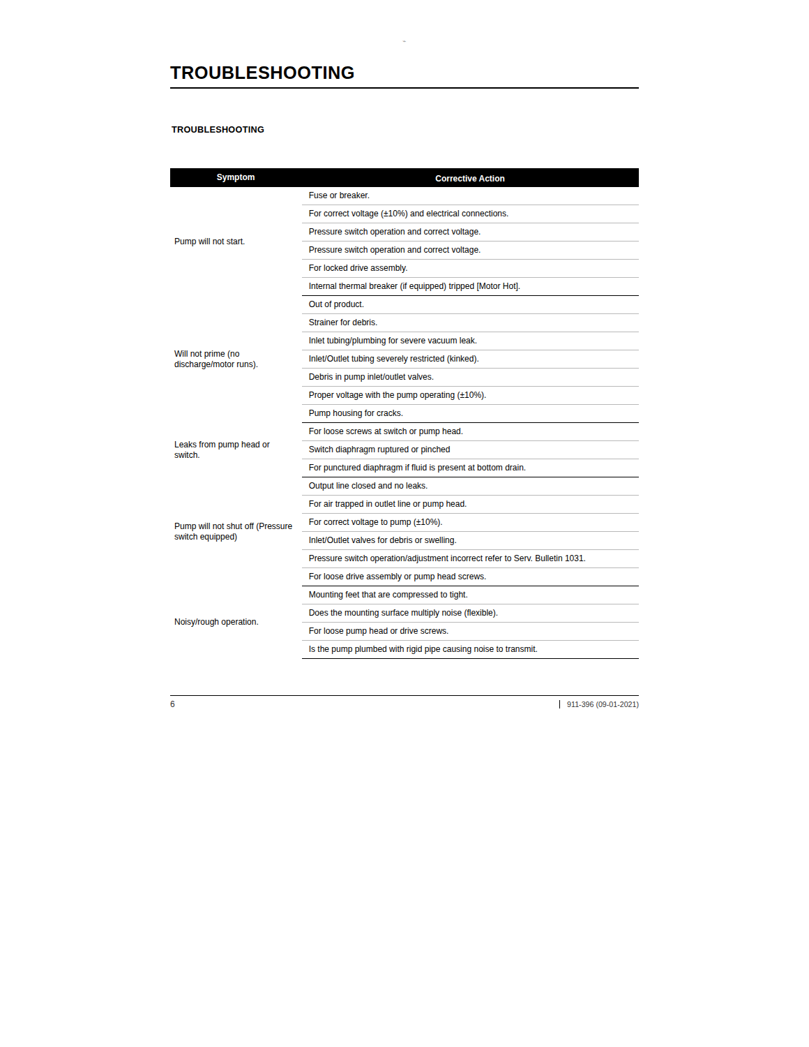⌁
TROUBLESHOOTING
TROUBLESHOOTING
| Symptom | Corrective Action |
| --- | --- |
| Pump will not start. | Fuse or breaker. |
| For correct voltage (±10%) and electrical connections. |
| Pressure switch operation and correct voltage. |
| Pressure switch operation and correct voltage. |
| For locked drive assembly. |
| Internal thermal breaker (if equipped) tripped [Motor Hot]. |
| Will not prime (no discharge/motor runs). | Out of product. |
| Strainer for debris. |
| Inlet tubing/plumbing for severe vacuum leak. |
| Inlet/Outlet tubing severely restricted (kinked). |
| Debris in pump inlet/outlet valves. |
| Proper voltage with the pump operating (±10%). |
| Pump housing for cracks. |
| Leaks from pump head or switch. | For loose screws at switch or pump head. |
| Switch diaphragm ruptured or pinched |
| For punctured diaphragm if fluid is present at bottom drain. |
| Pump will not shut off (Pressure switch equipped) | Output line closed and no leaks. |
| For air trapped in outlet line or pump head. |
| For correct voltage to pump (±10%). |
| Inlet/Outlet valves for debris or swelling. |
| Pressure switch operation/adjustment incorrect refer to Serv. Bulletin 1031. |
| For loose drive assembly or pump head screws. |
| Noisy/rough operation. | Mounting feet that are compressed to tight. |
| Does the mounting surface multiply noise (flexible). |
| For loose pump head or drive screws. |
| Is the pump plumbed with rigid pipe causing noise to transmit. |
6 911-396 (09-01-2021)